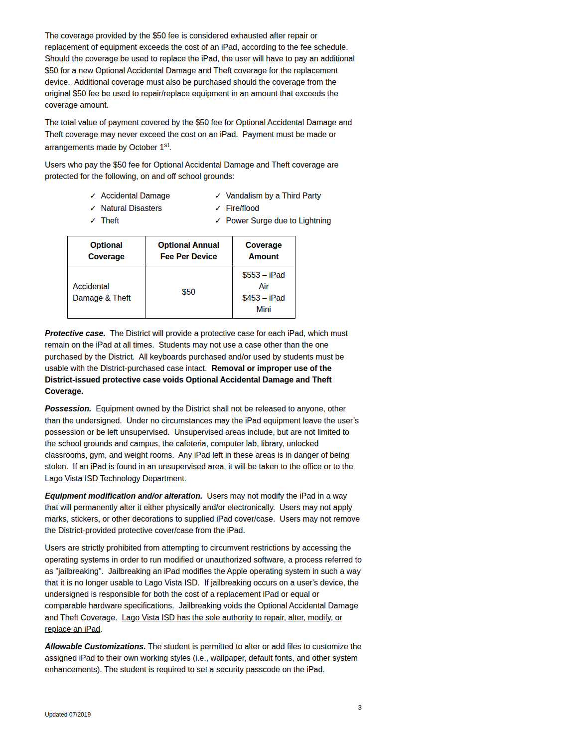The coverage provided by the $50 fee is considered exhausted after repair or replacement of equipment exceeds the cost of an iPad, according to the fee schedule. Should the coverage be used to replace the iPad, the user will have to pay an additional $50 for a new Optional Accidental Damage and Theft coverage for the replacement device. Additional coverage must also be purchased should the coverage from the original $50 fee be used to repair/replace equipment in an amount that exceeds the coverage amount.
The total value of payment covered by the $50 fee for Optional Accidental Damage and Theft coverage may never exceed the cost on an iPad. Payment must be made or arrangements made by October 1st.
Users who pay the $50 fee for Optional Accidental Damage and Theft coverage are protected for the following, on and off school grounds:
| ✓ Accidental Damage | ✓ Vandalism by a Third Party |
| ✓ Natural Disasters | ✓ Fire/flood |
| ✓ Theft | ✓ Power Surge due to Lightning |
| Optional Coverage | Optional Annual Fee Per Device | Coverage Amount |
| --- | --- | --- |
| Accidental Damage & Theft | $50 | $553 – iPad Air $453 – iPad Mini |
Protective case. The District will provide a protective case for each iPad, which must remain on the iPad at all times. Students may not use a case other than the one purchased by the District. All keyboards purchased and/or used by students must be usable with the District-purchased case intact. Removal or improper use of the District-issued protective case voids Optional Accidental Damage and Theft Coverage.
Possession. Equipment owned by the District shall not be released to anyone, other than the undersigned. Under no circumstances may the iPad equipment leave the user’s possession or be left unsupervised. Unsupervised areas include, but are not limited to the school grounds and campus, the cafeteria, computer lab, library, unlocked classrooms, gym, and weight rooms. Any iPad left in these areas is in danger of being stolen. If an iPad is found in an unsupervised area, it will be taken to the office or to the Lago Vista ISD Technology Department.
Equipment modification and/or alteration. Users may not modify the iPad in a way that will permanently alter it either physically and/or electronically. Users may not apply marks, stickers, or other decorations to supplied iPad cover/case. Users may not remove the District-provided protective cover/case from the iPad.
Users are strictly prohibited from attempting to circumvent restrictions by accessing the operating systems in order to run modified or unauthorized software, a process referred to as "jailbreaking". Jailbreaking an iPad modifies the Apple operating system in such a way that it is no longer usable to Lago Vista ISD. If jailbreaking occurs on a user's device, the undersigned is responsible for both the cost of a replacement iPad or equal or comparable hardware specifications. Jailbreaking voids the Optional Accidental Damage and Theft Coverage. Lago Vista ISD has the sole authority to repair, alter, modify, or replace an iPad.
Allowable Customizations. The student is permitted to alter or add files to customize the assigned iPad to their own working styles (i.e., wallpaper, default fonts, and other system enhancements). The student is required to set a security passcode on the iPad.
3 Updated 07/2019